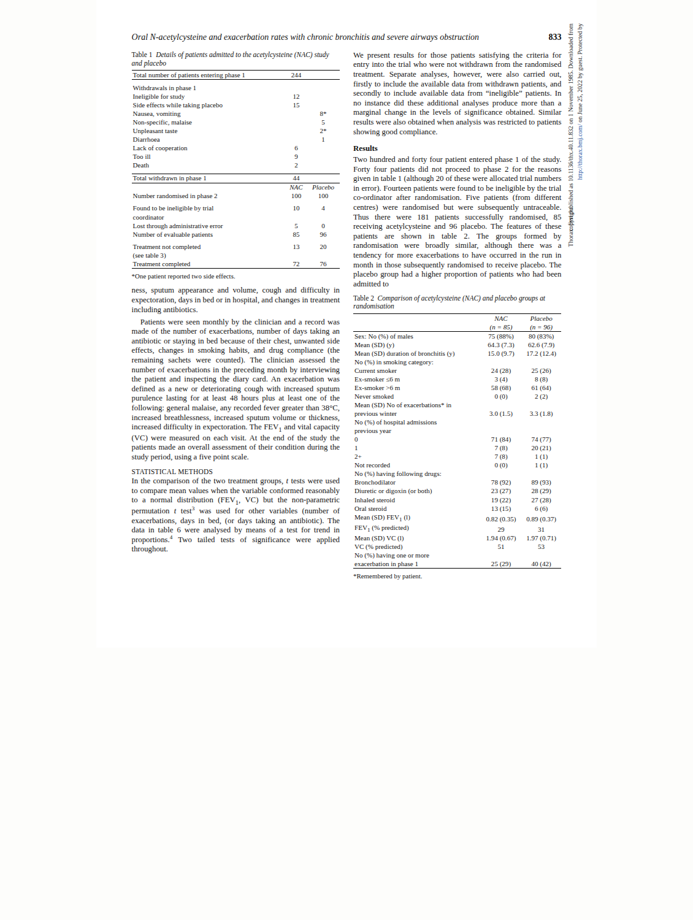Oral N-acetylcysteine and exacerbation rates with chronic bronchitis and severe airways obstruction 833
Table 1 Details of patients admitted to the acetylcysteine (NAC) study and placebo
| Total number of patients entering phase 1 | 244 | |
| Withdrawals in phase 1 | | |
| Ineligible for study | 12 | |
| Side effects while taking placebo | 15 | |
| Nausea, vomiting | | 8* |
| Non-specific, malaise | | 5 |
| Unpleasant taste | | 2* |
| Diarrhoea | | 1 |
| Lack of cooperation | 6 | |
| Too ill | 9 | |
| Death | 2 | |
| Total withdrawn in phase 1 | 44 | |
| | NAC | Placebo |
| Number randomised in phase 2 | 100 | 100 |
| Found to be ineligible by trial | 10 | 4 |
| coordinator | | |
| Lost through administrative error | 5 | 0 |
| Number of evaluable patients | 85 | 96 |
| Treatment not completed | 13 | 20 |
| (see table 3) | | |
| Treatment completed | 72 | 76 |
*One patient reported two side effects.
ness, sputum appearance and volume, cough and difficulty in expectoration, days in bed or in hospital, and changes in treatment including antibiotics.
Patients were seen monthly by the clinician and a record was made of the number of exacerbations, number of days taking an antibiotic or staying in bed because of their chest, unwanted side effects, changes in smoking habits, and drug compliance (the remaining sachets were counted). The clinician assessed the number of exacerbations in the preceding month by interviewing the patient and inspecting the diary card. An exacerbation was defined as a new or deteriorating cough with increased sputum purulence lasting for at least 48 hours plus at least one of the following: general malaise, any recorded fever greater than 38°C, increased breathlessness, increased sputum volume or thickness, increased difficulty in expectoration. The FEV1 and vital capacity (VC) were measured on each visit. At the end of the study the patients made an overall assessment of their condition during the study period, using a five point scale.
Statistical methods
In the comparison of the two treatment groups, t tests were used to compare mean values when the variable conformed reasonably to a normal distribution (FEV1, VC) but the non-parametric permutation t test3 was used for other variables (number of exacerbations, days in bed, (or days taking an antibiotic). The data in table 6 were analysed by means of a test for trend in proportions.4 Two tailed tests of significance were applied throughout.
We present results for those patients satisfying the criteria for entry into the trial who were not withdrawn from the randomised treatment. Separate analyses, however, were also carried out, firstly to include the available data from withdrawn patients, and secondly to include available data from “ineligible” patients. In no instance did these additional analyses produce more than a marginal change in the levels of significance obtained. Similar results were also obtained when analysis was restricted to patients showing good compliance.
Results
Two hundred and forty four patient entered phase 1 of the study. Forty four patients did not proceed to phase 2 for the reasons given in table 1 (although 20 of these were allocated trial numbers in error). Fourteen patients were found to be ineligible by the trial co-ordinator after randomisation. Five patients (from different centres) were randomised but were subsequently untraceable. Thus there were 181 patients successfully randomised, 85 receiving acetylcysteine and 96 placebo. The features of these patients are shown in table 2. The groups formed by randomisation were broadly similar, although there was a tendency for more exacerbations to have occurred in the run in month in those subsequently randomised to receive placebo. The placebo group had a higher proportion of patients who had been admitted to
Table 2 Comparison of acetylcysteine (NAC) and placebo groups at randomisation
| | NAC | Placebo |
| | (n = 85) | (n = 96) |
| Sex: No (%) of males | 75 (88%) | 80 (83%) |
| Mean (SD) (y) | 64.3 (7.3) | 62.6 (7.9) |
| Mean (SD) duration of bronchitis (y) | 15.0 (9.7) | 17.2 (12.4) |
| No (%) in smoking category: | | |
| Current smoker | 24 (28) | 25 (26) |
| Ex-smoker ≤6 m | 3 (4) | 8 (8) |
| Ex-smoker >6 m | 58 (68) | 61 (64) |
| Never smoked | 0 (0) | 2 (2) |
| Mean (SD) No of exacerbations* in | | |
| previous winter | 3.0 (1.5) | 3.3 (1.8) |
| No (%) of hospital admissions | | |
| previous year | | |
| 0 | 71 (84) | 74 (77) |
| 1 | 7 (8) | 20 (21) |
| 2+ | 7 (8) | 1 (1) |
| Not recorded | 0 (0) | 1 (1) |
| No (%) having following drugs: | | |
| Bronchodilator | 78 (92) | 89 (93) |
| Diuretic or digoxin (or both) | 23 (27) | 28 (29) |
| Inhaled steroid | 19 (22) | 27 (28) |
| Oral steroid | 13 (15) | 6 (6) |
| Mean (SD) FEV 1 (l) | 0.82 (0.35) | 0.89 (0.37) |
| FEV 1 (% predicted) | 29 | 31 |
| Mean (SD) VC (l) | 1.94 (0.67) | 1.97 (0.71) |
| VC (% predicted) | 51 | 53 |
| No (%) having one or more | | |
| exacerbation in phase 1 | 25 (29) | 40 (42) |
*Remembered by patient.
Thorax: first published as 10.1136/thx.40.11.832 on 1 November 1985. Downloaded from
http://thorax.bmj.com/ on June 25, 2022 by guest. Protected by
copyright.